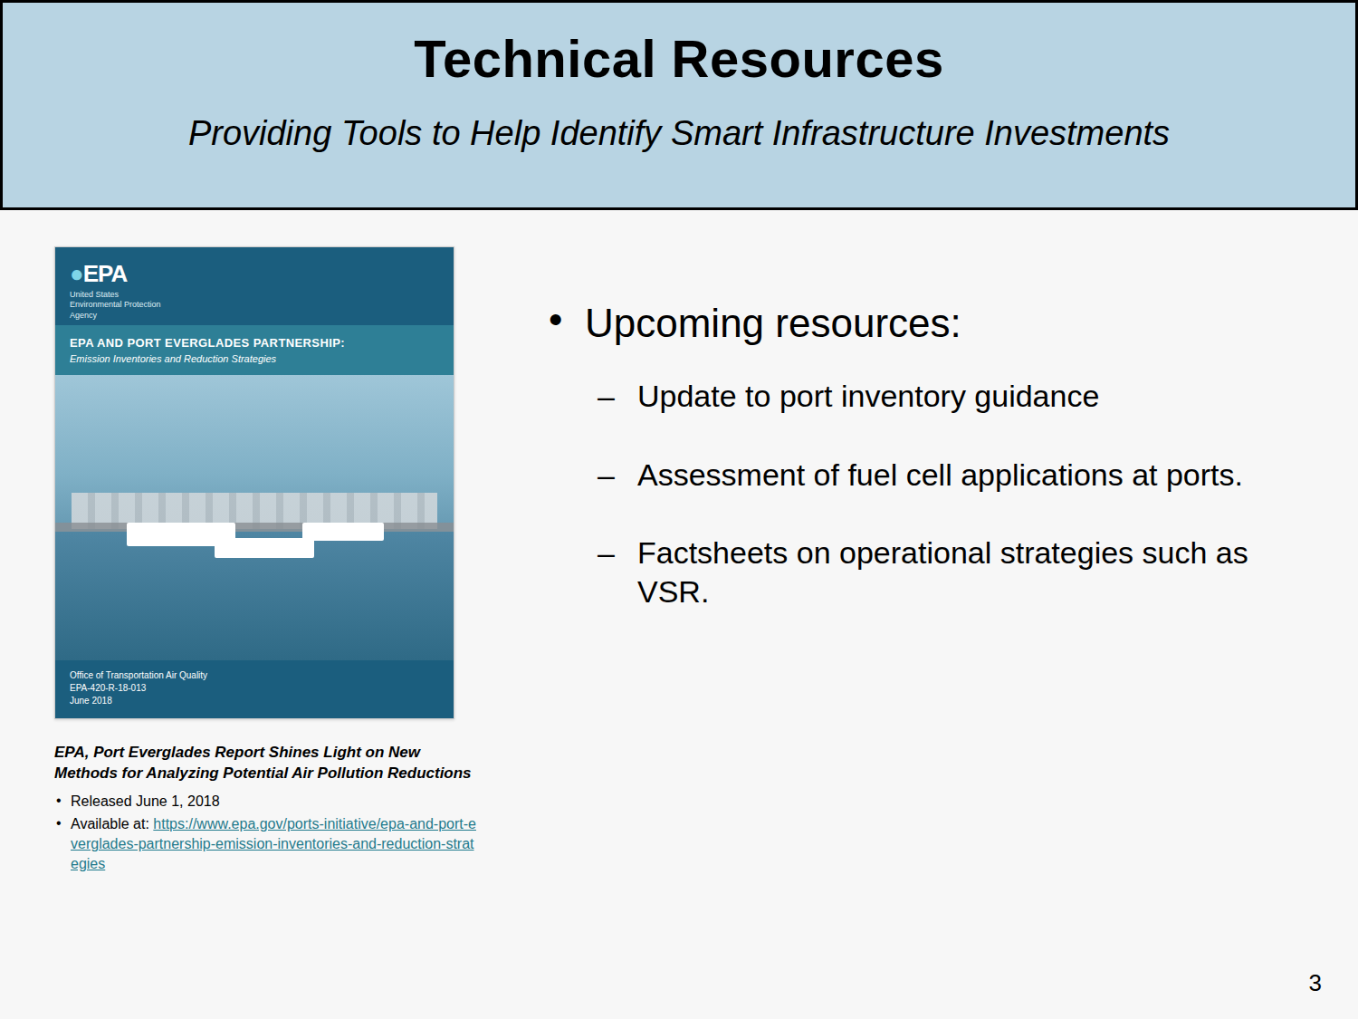Technical Resources
Providing Tools to Help Identify Smart Infrastructure Investments
●EPA
United States
Environmental Protection
Agency
EPA AND PORT EVERGLADES PARTNERSHIP:
Emission Inventories and Reduction Strategies
Office of Transportation Air Quality
EPA-420-R-18-013
June 2018
EPA, Port Everglades Report Shines Light on New Methods for Analyzing Potential Air Pollution Reductions
Released June 1, 2018
Available at: https://www.epa.gov/ports-initiative/epa-and-port-everglades-partnership-emission-inventories-and-reduction-strategies
Upcoming resources:
Update to port inventory guidance
Assessment of fuel cell applications at ports.
Factsheets on operational strategies such as VSR.
3